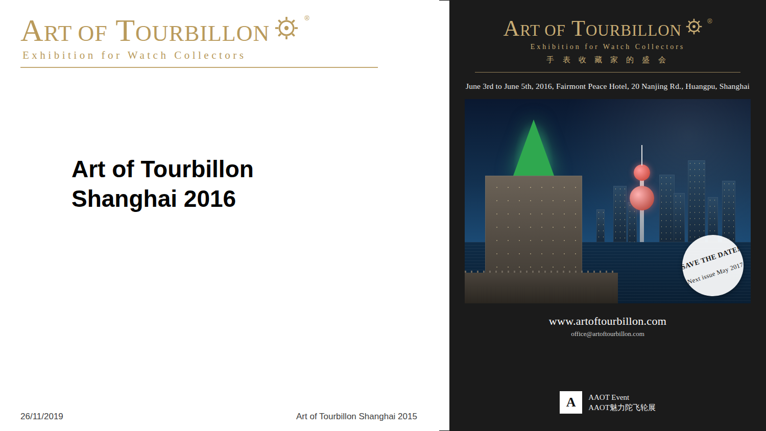ART OF TOURBILLON
®
Exhibition for Watch Collectors
Art of Tourbillon
Shanghai 2016
26/11/2019
Art of Tourbillon Shanghai 2015
ART OF TOURBILLON
®
Exhibition for Watch Collectors
手 表 收 藏 家 的 盛 会
June 3rd to June 5th, 2016, Fairmont Peace Hotel, 20 Nanjing Rd., Huangpu, Shanghai
SAVE THE DATE!
Next issue May 2017
www.artoftourbillon.com
office@artoftourbillon.com
A
AAOT Event
AAOT魅力陀飞轮展